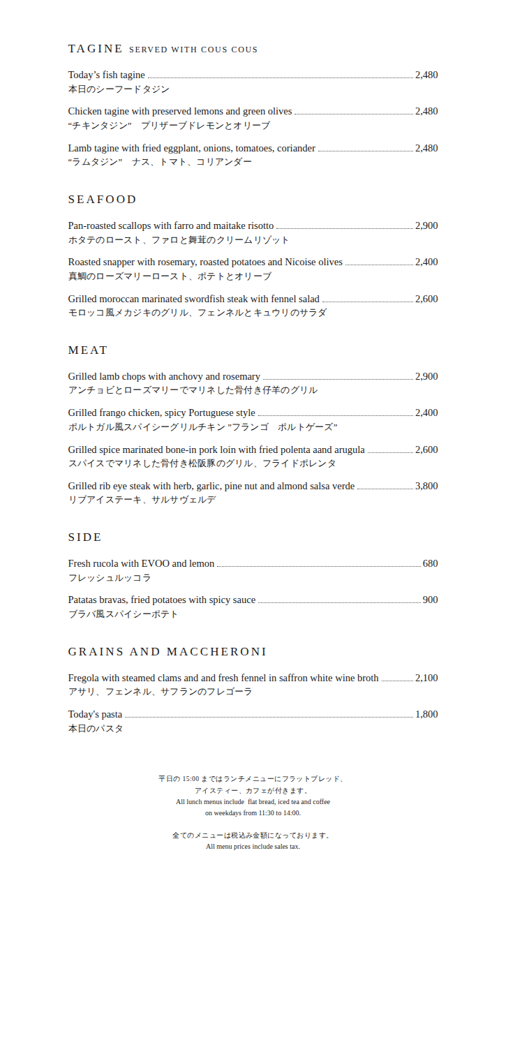Tagine served with cous cous
Today’s fish tagine 2,480
本日のシーフードタジン
Chicken tagine with preserved lemons and green olives 2,480
“チキンタジン”　プリザーブドレモンとオリーブ
Lamb tagine with fried eggplant, onions, tomatoes, coriander 2,480
“ラムタジン”　ナス、トマト、コリアンダー
Seafood
Pan-roasted scallops with farro and maitake risotto 2,900
ホタテのロースト、ファロと舞茸のクリームリゾット
Roasted snapper with rosemary, roasted potatoes and Nicoise olives 2,400
真鯛のローズマリーロースト、ポテトとオリーブ
Grilled moroccan marinated swordfish steak with fennel salad 2,600
モロッコ風メカジキのグリル、フェンネルとキュウリのサラダ
Meat
Grilled lamb chops with anchovy and rosemary 2,900
アンチョビとローズマリーでマリネした骨付き仔羊のグリル
Grilled frango chicken, spicy Portuguese style 2,400
ポルトガル風スパイシーグリルチキン ”フランゴ　ポルトゲーズ”
Grilled spice marinated bone-in pork loin with fried polenta aand arugula 2,600
スパイスでマリネした骨付き松阪豚のグリル、フライドポレンタ
Grilled rib eye steak with herb, garlic, pine nut and almond salsa verde 3,800
リブアイステーキ、サルサヴェルデ
Side
Fresh rucola with EVOO and lemon 680
フレッシュルッコラ
Patatas bravas, fried potatoes with spicy sauce 900
ブラバ風スパイシーポテト
Grains and Maccheroni
Fregola with steamed clams and and fresh fennel in saffron white wine broth 2,100
アサリ、フェンネル、サフランのフレゴーラ
Today's pasta 1,800
本日のパスタ
平日の 15:00 まではランチメニューにフラットブレッド、
アイスティー、カフェが付きます。
All lunch menus include flat bread, iced tea and coffee
on weekdays from 11:30 to 14:00.
全てのメニューは税込み金額になっております。
All menu prices include sales tax.